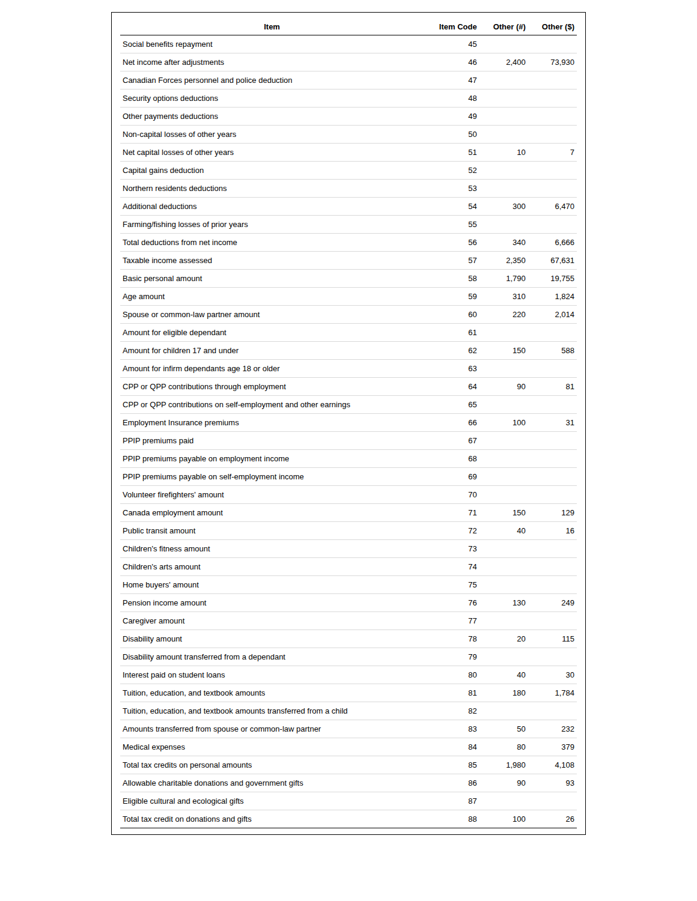| Item | Item Code | Other (#) | Other ($) |
| --- | --- | --- | --- |
| Social benefits repayment | 45 | | |
| Net income after adjustments | 46 | 2,400 | 73,930 |
| Canadian Forces personnel and police deduction | 47 | | |
| Security options deductions | 48 | | |
| Other payments deductions | 49 | | |
| Non-capital losses of other years | 50 | | |
| Net capital losses of other years | 51 | 10 | 7 |
| Capital gains deduction | 52 | | |
| Northern residents deductions | 53 | | |
| Additional deductions | 54 | 300 | 6,470 |
| Farming/fishing losses of prior years | 55 | | |
| Total deductions from net income | 56 | 340 | 6,666 |
| Taxable income assessed | 57 | 2,350 | 67,631 |
| Basic personal amount | 58 | 1,790 | 19,755 |
| Age amount | 59 | 310 | 1,824 |
| Spouse or common-law partner amount | 60 | 220 | 2,014 |
| Amount for eligible dependant | 61 | | |
| Amount for children 17 and under | 62 | 150 | 588 |
| Amount for infirm dependants age 18 or older | 63 | | |
| CPP or QPP contributions through employment | 64 | 90 | 81 |
| CPP or QPP contributions on self-employment and other earnings | 65 | | |
| Employment Insurance premiums | 66 | 100 | 31 |
| PPIP premiums paid | 67 | | |
| PPIP premiums payable on employment income | 68 | | |
| PPIP premiums payable on self-employment income | 69 | | |
| Volunteer firefighters' amount | 70 | | |
| Canada employment amount | 71 | 150 | 129 |
| Public transit amount | 72 | 40 | 16 |
| Children's fitness amount | 73 | | |
| Children's arts amount | 74 | | |
| Home buyers' amount | 75 | | |
| Pension income amount | 76 | 130 | 249 |
| Caregiver amount | 77 | | |
| Disability amount | 78 | 20 | 115 |
| Disability amount transferred from a dependant | 79 | | |
| Interest paid on student loans | 80 | 40 | 30 |
| Tuition, education, and textbook amounts | 81 | 180 | 1,784 |
| Tuition, education, and textbook amounts transferred from a child | 82 | | |
| Amounts transferred from spouse or common-law partner | 83 | 50 | 232 |
| Medical expenses | 84 | 80 | 379 |
| Total tax credits on personal amounts | 85 | 1,980 | 4,108 |
| Allowable charitable donations and government gifts | 86 | 90 | 93 |
| Eligible cultural and ecological gifts | 87 | | |
| Total tax credit on donations and gifts | 88 | 100 | 26 |